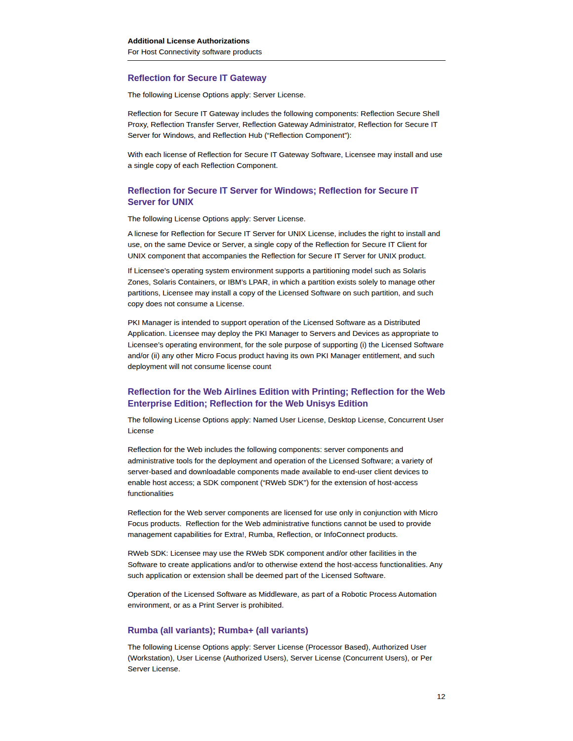Additional License Authorizations
For Host Connectivity software products
Reflection for Secure IT Gateway
The following License Options apply: Server License.
Reflection for Secure IT Gateway includes the following components: Reflection Secure Shell Proxy, Reflection Transfer Server, Reflection Gateway Administrator, Reflection for Secure IT Server for Windows, and Reflection Hub (“Reflection Component”):
With each license of Reflection for Secure IT Gateway Software, Licensee may install and use a single copy of each Reflection Component.
Reflection for Secure IT Server for Windows; Reflection for Secure IT Server for UNIX
The following License Options apply: Server License.
A licnese for Reflection for Secure IT Server for UNIX License, includes the right to install and use, on the same Device or Server, a single copy of the Reflection for Secure IT Client for UNIX component that accompanies the Reflection for Secure IT Server for UNIX product.
If Licensee’s operating system environment supports a partitioning model such as Solaris Zones, Solaris Containers, or IBM’s LPAR, in which a partition exists solely to manage other partitions, Licensee may install a copy of the Licensed Software on such partition, and such copy does not consume a License.
PKI Manager is intended to support operation of the Licensed Software as a Distributed Application. Licensee may deploy the PKI Manager to Servers and Devices as appropriate to Licensee’s operating environment, for the sole purpose of supporting (i) the Licensed Software and/or (ii) any other Micro Focus product having its own PKI Manager entitlement, and such deployment will not consume license count
Reflection for the Web Airlines Edition with Printing; Reflection for the Web Enterprise Edition; Reflection for the Web Unisys Edition
The following License Options apply: Named User License, Desktop License, Concurrent User License
Reflection for the Web includes the following components: server components and administrative tools for the deployment and operation of the Licensed Software; a variety of server-based and downloadable components made available to end-user client devices to enable host access; a SDK component (“RWeb SDK”) for the extension of host-access functionalities
Reflection for the Web server components are licensed for use only in conjunction with Micro Focus products. Reflection for the Web administrative functions cannot be used to provide management capabilities for Extra!, Rumba, Reflection, or InfoConnect products.
RWeb SDK: Licensee may use the RWeb SDK component and/or other facilities in the Software to create applications and/or to otherwise extend the host-access functionalities. Any such application or extension shall be deemed part of the Licensed Software.
Operation of the Licensed Software as Middleware, as part of a Robotic Process Automation environment, or as a Print Server is prohibited.
Rumba (all variants); Rumba+ (all variants)
The following License Options apply: Server License (Processor Based), Authorized User (Workstation), User License (Authorized Users), Server License (Concurrent Users), or Per Server License.
12